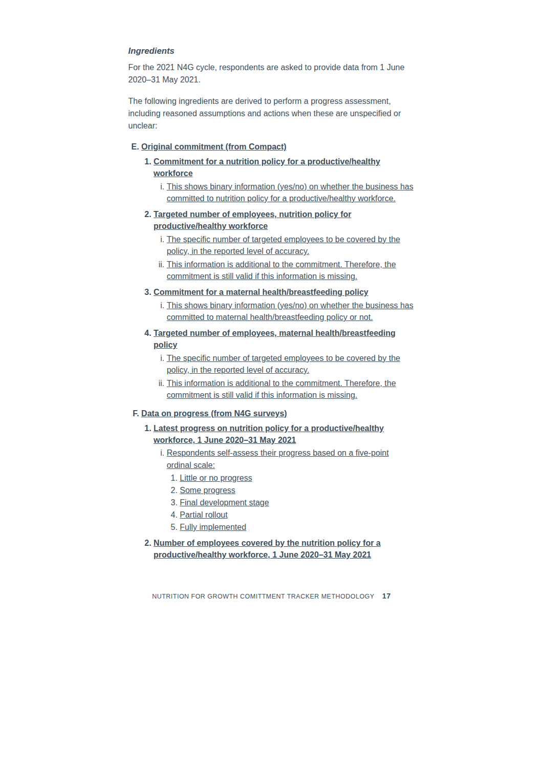Ingredients
For the 2021 N4G cycle, respondents are asked to provide data from 1 June 2020–31 May 2021.
The following ingredients are derived to perform a progress assessment, including reasoned assumptions and actions when these are unspecified or unclear:
Original commitment (from Compact)
Commitment for a nutrition policy for a productive/healthy workforce
This shows binary information (yes/no) on whether the business has committed to nutrition policy for a productive/healthy workforce.
Targeted number of employees, nutrition policy for productive/healthy workforce
The specific number of targeted employees to be covered by the policy, in the reported level of accuracy.
This information is additional to the commitment. Therefore, the commitment is still valid if this information is missing.
Commitment for a maternal health/breastfeeding policy
This shows binary information (yes/no) on whether the business has committed to maternal health/breastfeeding policy or not.
Targeted number of employees, maternal health/breastfeeding policy
The specific number of targeted employees to be covered by the policy, in the reported level of accuracy.
This information is additional to the commitment. Therefore, the commitment is still valid if this information is missing.
Data on progress (from N4G surveys)
Latest progress on nutrition policy for a productive/healthy workforce, 1 June 2020–31 May 2021
Respondents self-assess their progress based on a five-point ordinal scale:
Little or no progress
Some progress
Final development stage
Partial rollout
Fully implemented
Number of employees covered by the nutrition policy for a productive/healthy workforce, 1 June 2020–31 May 2021
NUTRITION FOR GROWTH COMITTMENT TRACKER METHODOLOGY 17